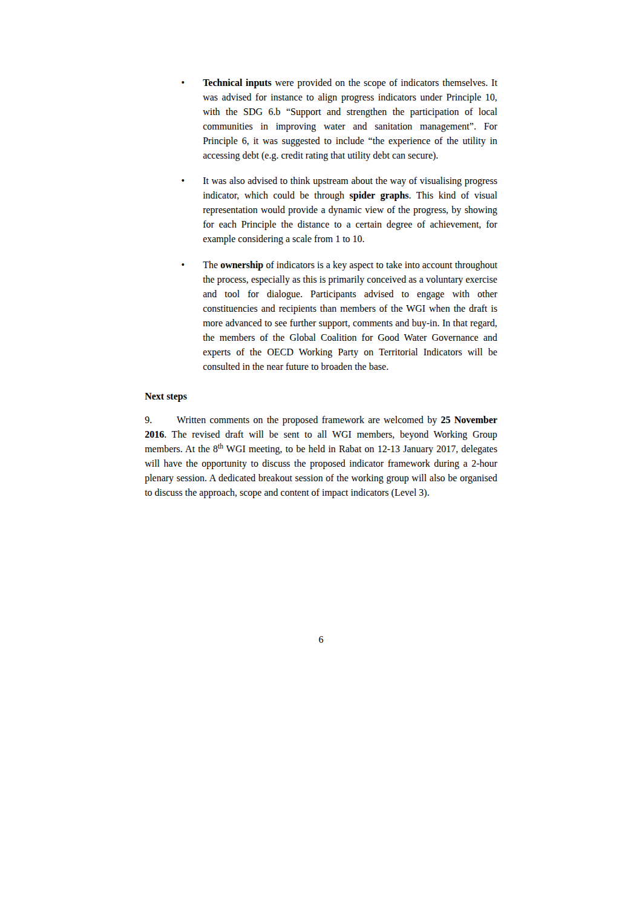Technical inputs were provided on the scope of indicators themselves. It was advised for instance to align progress indicators under Principle 10, with the SDG 6.b “Support and strengthen the participation of local communities in improving water and sanitation management”. For Principle 6, it was suggested to include “the experience of the utility in accessing debt (e.g. credit rating that utility debt can secure).
It was also advised to think upstream about the way of visualising progress indicator, which could be through spider graphs. This kind of visual representation would provide a dynamic view of the progress, by showing for each Principle the distance to a certain degree of achievement, for example considering a scale from 1 to 10.
The ownership of indicators is a key aspect to take into account throughout the process, especially as this is primarily conceived as a voluntary exercise and tool for dialogue. Participants advised to engage with other constituencies and recipients than members of the WGI when the draft is more advanced to see further support, comments and buy-in. In that regard, the members of the Global Coalition for Good Water Governance and experts of the OECD Working Party on Territorial Indicators will be consulted in the near future to broaden the base.
Next steps
9. Written comments on the proposed framework are welcomed by 25 November 2016. The revised draft will be sent to all WGI members, beyond Working Group members. At the 8th WGI meeting, to be held in Rabat on 12-13 January 2017, delegates will have the opportunity to discuss the proposed indicator framework during a 2-hour plenary session. A dedicated breakout session of the working group will also be organised to discuss the approach, scope and content of impact indicators (Level 3).
6